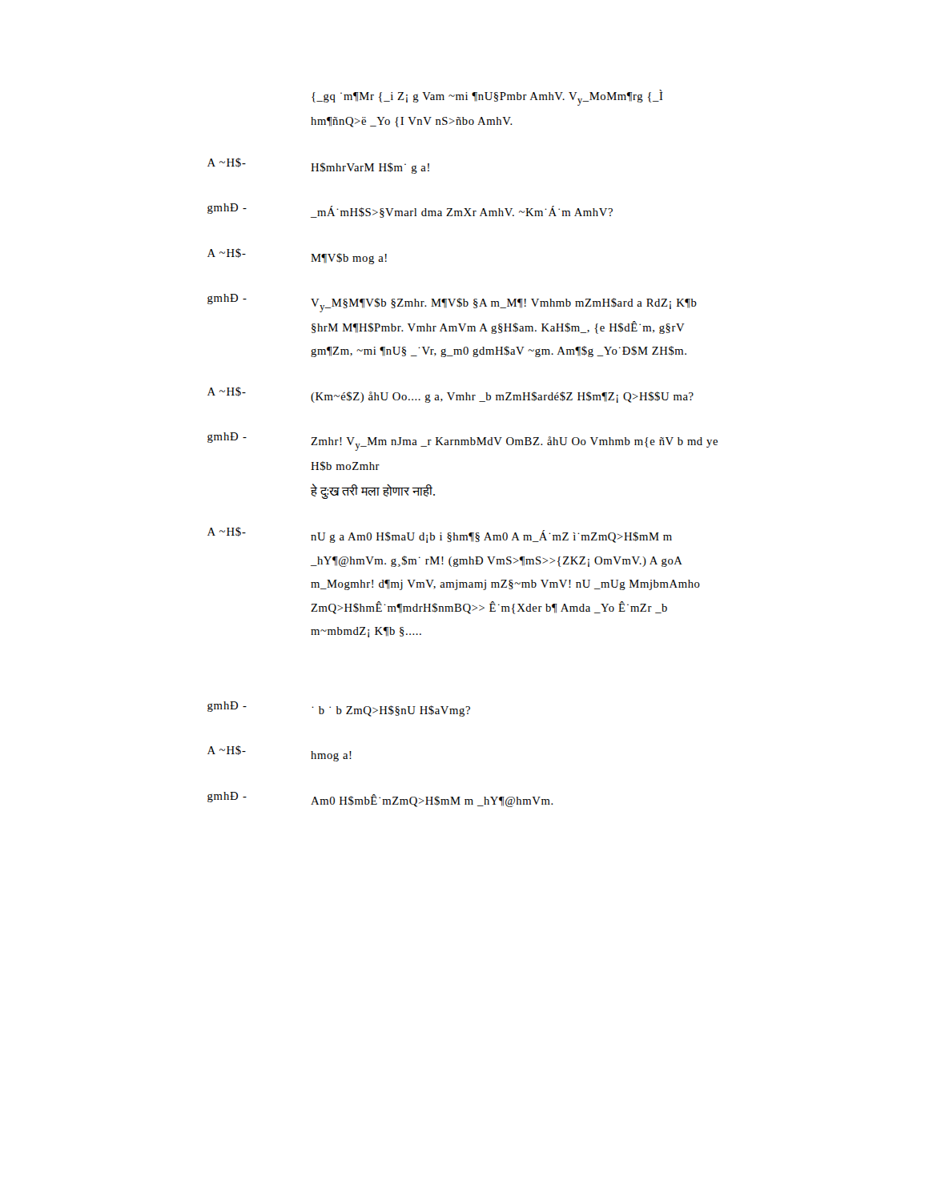{_gq ˙m¶Mr {_i Z¡ g Vam ~mi ¶nU§Pmbr AmhV. Vy_MoMm¶rg {_Ì hm¶ñnQ>ë _Yo {I VnV nS>ñbo AmhV.
A ~H$-
H$mhrVarM H$m˙ g a!
gmhÐ -
_mÁ˙mH$S>§Vmarl dma ZmXr AmhV. ~Km˙Á˙m AmhV?
A ~H$-
M¶V$b mog a!
gmhÐ -
Vy_M§M¶V$b §Zmhr. M¶V$b §A m_M¶! Vmhmb mZmH$ard a RdZ¡ K¶b §hrM M¶H$Pmbr. Vmhr AmVm A g§H$am. KaH$m_, {e H$dÊ˙m, g§rV gm¶Zm, ~mi ¶nU§ _˙Vr, g_m0 gdmH$aV ~gm. Am¶$g _Yo˙Ð$M ZH$m.
A ~H$-
(Km~é$Z) åhU Oo.... g a, Vmhr _b mZmH$ardé$Z H$m¶Z¡ Q>H$$U ma?
gmhÐ -
Zmhr! Vy_Mm nJma _r KarnmbMdV OmBZ. åhU Oo Vmhmb m{e ñV b md ye H$b moZmhr
हे दुःख तरी मला होणार नाही.
A ~H$-
nU g a Am0 H$maU d¡b i §hm¶§ Am0 A m_Á˙mZ ì˙mZmQ>H$mM m _hY¶@hmVm. g¸$m˙ rM! (gmhÐ VmS>¶mS>>{ZKZ¡ OmVmV.) A goA m_Mogmhr! d¶mj VmV, amjmamj mZ§~mb VmV! nU _mUg MmjbmAmho ZmQ>H$hmÊ˙m¶mdrH$nmBQ>> Ê˙m{Xder b¶ Amda _Yo Ê˙mZr _b m~mbmdZ¡ K¶b §.....
gmhÐ -
˙ b ˙ b ZmQ>H$§nU H$aVmg?
A ~H$-
hmog a!
gmhÐ -
Am0 H$mbÊ˙mZmQ>H$mM m _hY¶@hmVm.